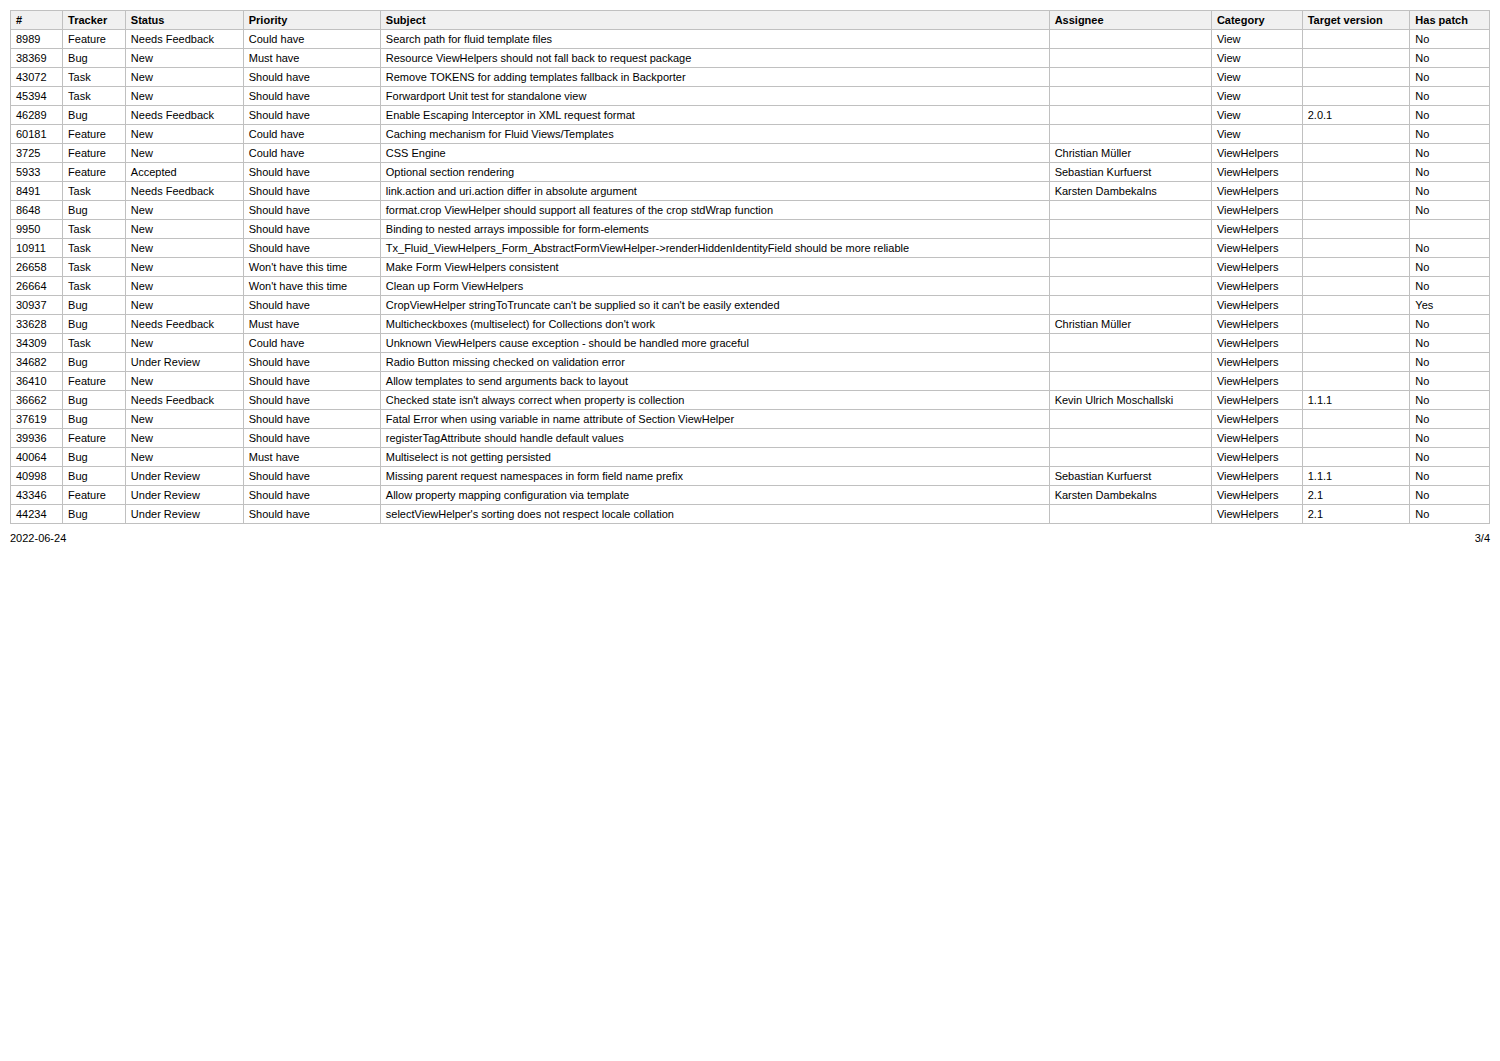| # | Tracker | Status | Priority | Subject | Assignee | Category | Target version | Has patch |
| --- | --- | --- | --- | --- | --- | --- | --- | --- |
| 8989 | Feature | Needs Feedback | Could have | Search path for fluid template files | | View | | No |
| 38369 | Bug | New | Must have | Resource ViewHelpers should not fall back to request package | | View | | No |
| 43072 | Task | New | Should have | Remove TOKENS for adding templates fallback in Backporter | | View | | No |
| 45394 | Task | New | Should have | Forwardport Unit test for standalone view | | View | | No |
| 46289 | Bug | Needs Feedback | Should have | Enable Escaping Interceptor in XML request format | | View | 2.0.1 | No |
| 60181 | Feature | New | Could have | Caching mechanism for Fluid Views/Templates | | View | | No |
| 3725 | Feature | New | Could have | CSS Engine | Christian Müller | ViewHelpers | | No |
| 5933 | Feature | Accepted | Should have | Optional section rendering | Sebastian Kurfuerst | ViewHelpers | | No |
| 8491 | Task | Needs Feedback | Should have | link.action and uri.action differ in absolute argument | Karsten Dambekalns | ViewHelpers | | No |
| 8648 | Bug | New | Should have | format.crop ViewHelper should support all features of the crop stdWrap function | | ViewHelpers | | No |
| 9950 | Task | New | Should have | Binding to nested arrays impossible for form-elements | | ViewHelpers | | |
| 10911 | Task | New | Should have | Tx_Fluid_ViewHelpers_Form_AbstractFormViewHelper->renderHiddenIdentityField should be more reliable | | ViewHelpers | | No |
| 26658 | Task | New | Won't have this time | Make Form ViewHelpers consistent | | ViewHelpers | | No |
| 26664 | Task | New | Won't have this time | Clean up Form ViewHelpers | | ViewHelpers | | No |
| 30937 | Bug | New | Should have | CropViewHelper stringToTruncate can't be supplied so it can't be easily extended | | ViewHelpers | | Yes |
| 33628 | Bug | Needs Feedback | Must have | Multicheckboxes (multiselect) for Collections don't work | Christian Müller | ViewHelpers | | No |
| 34309 | Task | New | Could have | Unknown ViewHelpers cause exception - should be handled more graceful | | ViewHelpers | | No |
| 34682 | Bug | Under Review | Should have | Radio Button missing checked on validation error | | ViewHelpers | | No |
| 36410 | Feature | New | Should have | Allow templates to send arguments back to layout | | ViewHelpers | | No |
| 36662 | Bug | Needs Feedback | Should have | Checked state isn't always correct when property is collection | Kevin Ulrich Moschallski | ViewHelpers | 1.1.1 | No |
| 37619 | Bug | New | Should have | Fatal Error when using variable in name attribute of Section ViewHelper | | ViewHelpers | | No |
| 39936 | Feature | New | Should have | registerTagAttribute should handle default values | | ViewHelpers | | No |
| 40064 | Bug | New | Must have | Multiselect is not getting persisted | | ViewHelpers | | No |
| 40998 | Bug | Under Review | Should have | Missing parent request namespaces in form field name prefix | Sebastian Kurfuerst | ViewHelpers | 1.1.1 | No |
| 43346 | Feature | Under Review | Should have | Allow property mapping configuration via template | Karsten Dambekalns | ViewHelpers | 2.1 | No |
| 44234 | Bug | Under Review | Should have | selectViewHelper's sorting does not respect locale collation | | ViewHelpers | 2.1 | No |
2022-06-24 3/4